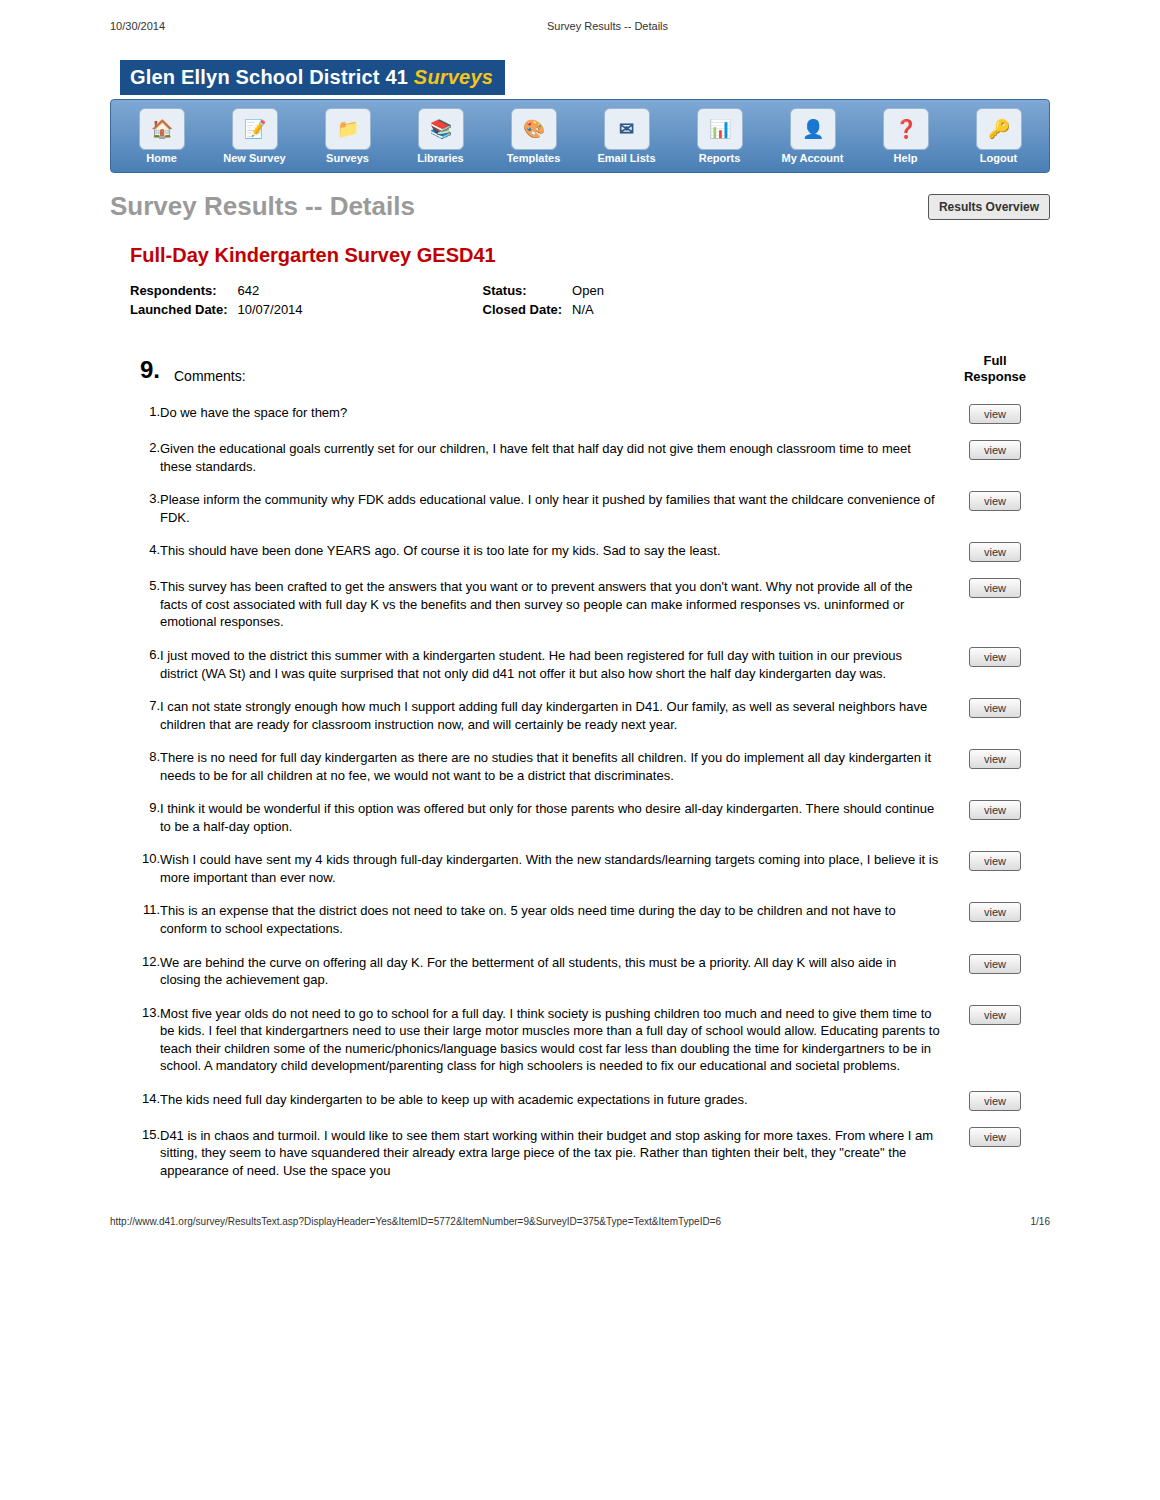10/30/2014
Survey Results -- Details
Glen Ellyn School District 41 Surveys
🏠Home 📝New Survey 📁Surveys 📚Libraries 🎨Templates ✉Email Lists 📊Reports 👤My Account ❓Help 🔑Logout
Survey Results -- Details
Results Overview
Full-Day Kindergarten Survey GESD41
| Respondents: | 642 | Status: | Open |
| Launched Date: | 10/07/2014 | Closed Date: | N/A |
9.
Comments:
Full
Response
| 1. | Do we have the space for them? | view |
| 2. | Given the educational goals currently set for our children, I have felt that half day did not give them enough classroom time to meet these standards. | view |
| 3. | Please inform the community why FDK adds educational value. I only hear it pushed by families that want the childcare convenience of FDK. | view |
| 4. | This should have been done YEARS ago. Of course it is too late for my kids. Sad to say the least. | view |
| 5. | This survey has been crafted to get the answers that you want or to prevent answers that you don't want. Why not provide all of the facts of cost associated with full day K vs the benefits and then survey so people can make informed responses vs. uninformed or emotional responses. | view |
| 6. | I just moved to the district this summer with a kindergarten student. He had been registered for full day with tuition in our previous district (WA St) and I was quite surprised that not only did d41 not offer it but also how short the half day kindergarten day was. | view |
| 7. | I can not state strongly enough how much I support adding full day kindergarten in D41. Our family, as well as several neighbors have children that are ready for classroom instruction now, and will certainly be ready next year. | view |
| 8. | There is no need for full day kindergarten as there are no studies that it benefits all children. If you do implement all day kindergarten it needs to be for all children at no fee, we would not want to be a district that discriminates. | view |
| 9. | I think it would be wonderful if this option was offered but only for those parents who desire all-day kindergarten. There should continue to be a half-day option. | view |
| 10. | Wish I could have sent my 4 kids through full-day kindergarten. With the new standards/learning targets coming into place, I believe it is more important than ever now. | view |
| 11. | This is an expense that the district does not need to take on. 5 year olds need time during the day to be children and not have to conform to school expectations. | view |
| 12. | We are behind the curve on offering all day K. For the betterment of all students, this must be a priority. All day K will also aide in closing the achievement gap. | view |
| 13. | Most five year olds do not need to go to school for a full day. I think society is pushing children too much and need to give them time to be kids. I feel that kindergartners need to use their large motor muscles more than a full day of school would allow. Educating parents to teach their children some of the numeric/phonics/language basics would cost far less than doubling the time for kindergartners to be in school. A mandatory child development/parenting class for high schoolers is needed to fix our educational and societal problems. | view |
| 14. | The kids need full day kindergarten to be able to keep up with academic expectations in future grades. | view |
| 15. | D41 is in chaos and turmoil. I would like to see them start working within their budget and stop asking for more taxes. From where I am sitting, they seem to have squandered their already extra large piece of the tax pie. Rather than tighten their belt, they "create" the appearance of need. Use the space you | view |
http://www.d41.org/survey/ResultsText.asp?DisplayHeader=Yes&ItemID=5772&ItemNumber=9&SurveyID=375&Type=Text&ItemTypeID=6
1/16